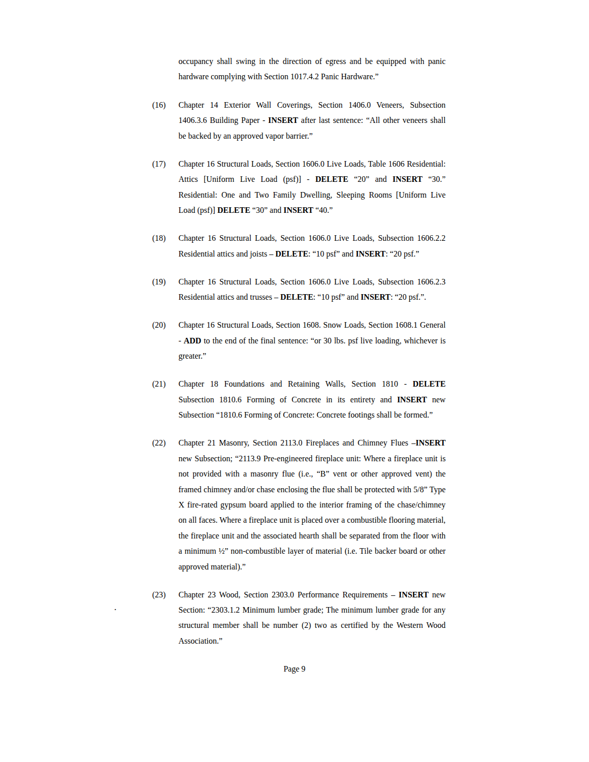occupancy shall swing in the direction of egress and be equipped with panic hardware complying with Section 1017.4.2 Panic Hardware.”
(16)
Chapter 14 Exterior Wall Coverings, Section 1406.0 Veneers, Subsection 1406.3.6 Building Paper - INSERT after last sentence: “All other veneers shall be backed by an approved vapor barrier.”
(17)
Chapter 16 Structural Loads, Section 1606.0 Live Loads, Table 1606 Residential: Attics [Uniform Live Load (psf)] - DELETE “20” and INSERT “30.” Residential: One and Two Family Dwelling, Sleeping Rooms [Uniform Live Load (psf)] DELETE “30” and INSERT “40.”
(18)
Chapter 16 Structural Loads, Section 1606.0 Live Loads, Subsection 1606.2.2 Residential attics and joists – DELETE: “10 psf” and INSERT: “20 psf.”
(19)
Chapter 16 Structural Loads, Section 1606.0 Live Loads, Subsection 1606.2.3 Residential attics and trusses – DELETE: “10 psf” and INSERT: “20 psf.”.
(20)
Chapter 16 Structural Loads, Section 1608. Snow Loads, Section 1608.1 General - ADD to the end of the final sentence: “or 30 lbs. psf live loading, whichever is greater.”
(21)
Chapter 18 Foundations and Retaining Walls, Section 1810 - DELETE Subsection 1810.6 Forming of Concrete in its entirety and INSERT new Subsection “1810.6 Forming of Concrete: Concrete footings shall be formed.”
(22)
Chapter 21 Masonry, Section 2113.0 Fireplaces and Chimney Flues –INSERT new Subsection; “2113.9 Pre-engineered fireplace unit: Where a fireplace unit is not provided with a masonry flue (i.e., “B” vent or other approved vent) the framed chimney and/or chase enclosing the flue shall be protected with 5/8” Type X fire-rated gypsum board applied to the interior framing of the chase/chimney on all faces. Where a fireplace unit is placed over a combustible flooring material, the fireplace unit and the associated hearth shall be separated from the floor with a minimum ½” non-combustible layer of material (i.e. Tile backer board or other approved material).”
(23)
Chapter 23 Wood, Section 2303.0 Performance Requirements – INSERT new Section: “2303.1.2 Minimum lumber grade; The minimum lumber grade for any structural member shall be number (2) two as certified by the Western Wood Association.”
.
Page 9